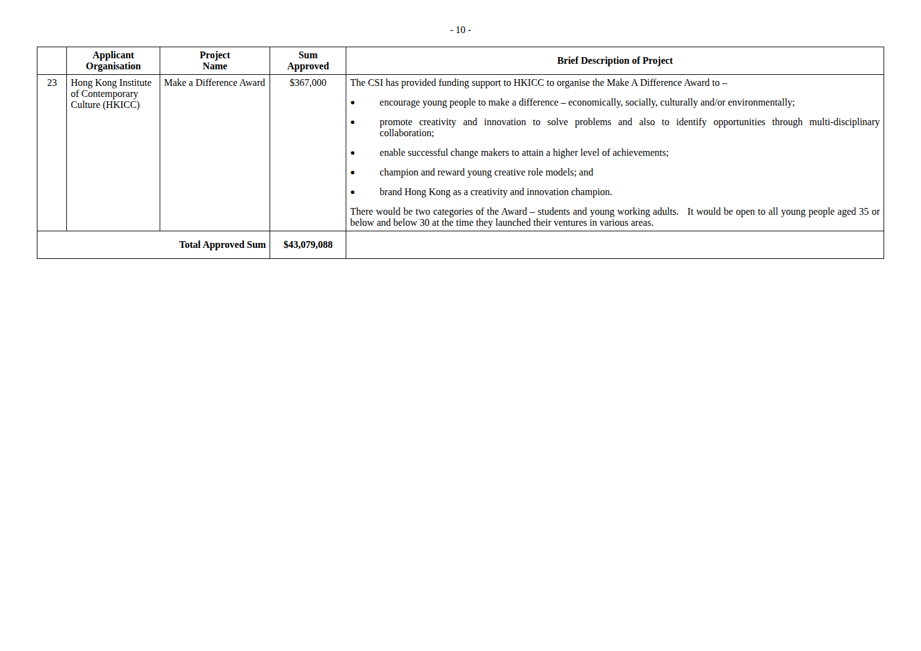- 10 -
| | Applicant Organisation | Project Name | Sum Approved | Brief Description of Project |
| --- | --- | --- | --- | --- |
| 23 | Hong Kong Institute of Contemporary Culture (HKICC) | Make a Difference Award | $367,000 | The CSI has provided funding support to HKICC to organise the Make A Difference Award to – encourage young people to make a difference – economically, socially, culturally and/or environmentally; promote creativity and innovation to solve problems and also to identify opportunities through multi-disciplinary collaboration; enable successful change makers to attain a higher level of achievements; champion and reward young creative role models; and brand Hong Kong as a creativity and innovation champion. There would be two categories of the Award – students and young working adults. It would be open to all young people aged 35 or below and below 30 at the time they launched their ventures in various areas. |
| Total Approved Sum | $43,079,088 | |